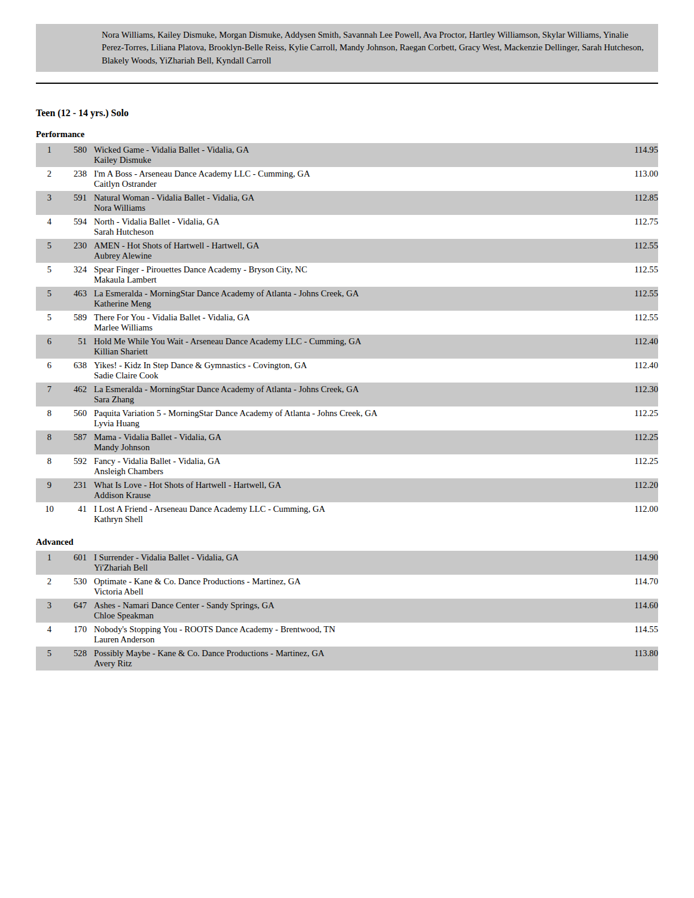Nora Williams, Kailey Dismuke, Morgan Dismuke, Addysen Smith, Savannah Lee Powell, Ava Proctor, Hartley Williamson, Skylar Williams, Yinalie Perez-Torres, Liliana Platova, Brooklyn-Belle Reiss, Kylie Carroll, Mandy Johnson, Raegan Corbett, Gracy West, Mackenzie Dellinger, Sarah Hutcheson, Blakely Woods, YiZhariah Bell, Kyndall Carroll
Teen (12 - 14 yrs.) Solo
Performance
| 1 | 580 | Wicked Game - Vidalia Ballet - Vidalia, GA Kailey Dismuke | 114.95 |
| 2 | 238 | I'm A Boss - Arseneau Dance Academy LLC - Cumming, GA Caitlyn Ostrander | 113.00 |
| 3 | 591 | Natural Woman - Vidalia Ballet - Vidalia, GA Nora Williams | 112.85 |
| 4 | 594 | North - Vidalia Ballet - Vidalia, GA Sarah Hutcheson | 112.75 |
| 5 | 230 | AMEN - Hot Shots of Hartwell - Hartwell, GA Aubrey Alewine | 112.55 |
| 5 | 324 | Spear Finger - Pirouettes Dance Academy - Bryson City, NC Makaula Lambert | 112.55 |
| 5 | 463 | La Esmeralda - MorningStar Dance Academy of Atlanta - Johns Creek, GA Katherine Meng | 112.55 |
| 5 | 589 | There For You - Vidalia Ballet - Vidalia, GA Marlee Williams | 112.55 |
| 6 | 51 | Hold Me While You Wait - Arseneau Dance Academy LLC - Cumming, GA Killian Shariett | 112.40 |
| 6 | 638 | Yikes! - Kidz In Step Dance & Gymnastics - Covington, GA Sadie Claire Cook | 112.40 |
| 7 | 462 | La Esmeralda - MorningStar Dance Academy of Atlanta - Johns Creek, GA Sara Zhang | 112.30 |
| 8 | 560 | Paquita Variation 5 - MorningStar Dance Academy of Atlanta - Johns Creek, GA Lyvia Huang | 112.25 |
| 8 | 587 | Mama - Vidalia Ballet - Vidalia, GA Mandy Johnson | 112.25 |
| 8 | 592 | Fancy - Vidalia Ballet - Vidalia, GA Ansleigh Chambers | 112.25 |
| 9 | 231 | What Is Love - Hot Shots of Hartwell - Hartwell, GA Addison Krause | 112.20 |
| 10 | 41 | I Lost A Friend - Arseneau Dance Academy LLC - Cumming, GA Kathryn Shell | 112.00 |
Advanced
| 1 | 601 | I Surrender - Vidalia Ballet - Vidalia, GA Yi'Zhariah Bell | 114.90 |
| 2 | 530 | Optimate - Kane & Co. Dance Productions - Martinez, GA Victoria Abell | 114.70 |
| 3 | 647 | Ashes - Namari Dance Center - Sandy Springs, GA Chloe Speakman | 114.60 |
| 4 | 170 | Nobody's Stopping You - ROOTS Dance Academy - Brentwood, TN Lauren Anderson | 114.55 |
| 5 | 528 | Possibly Maybe - Kane & Co. Dance Productions - Martinez, GA Avery Ritz | 113.80 |